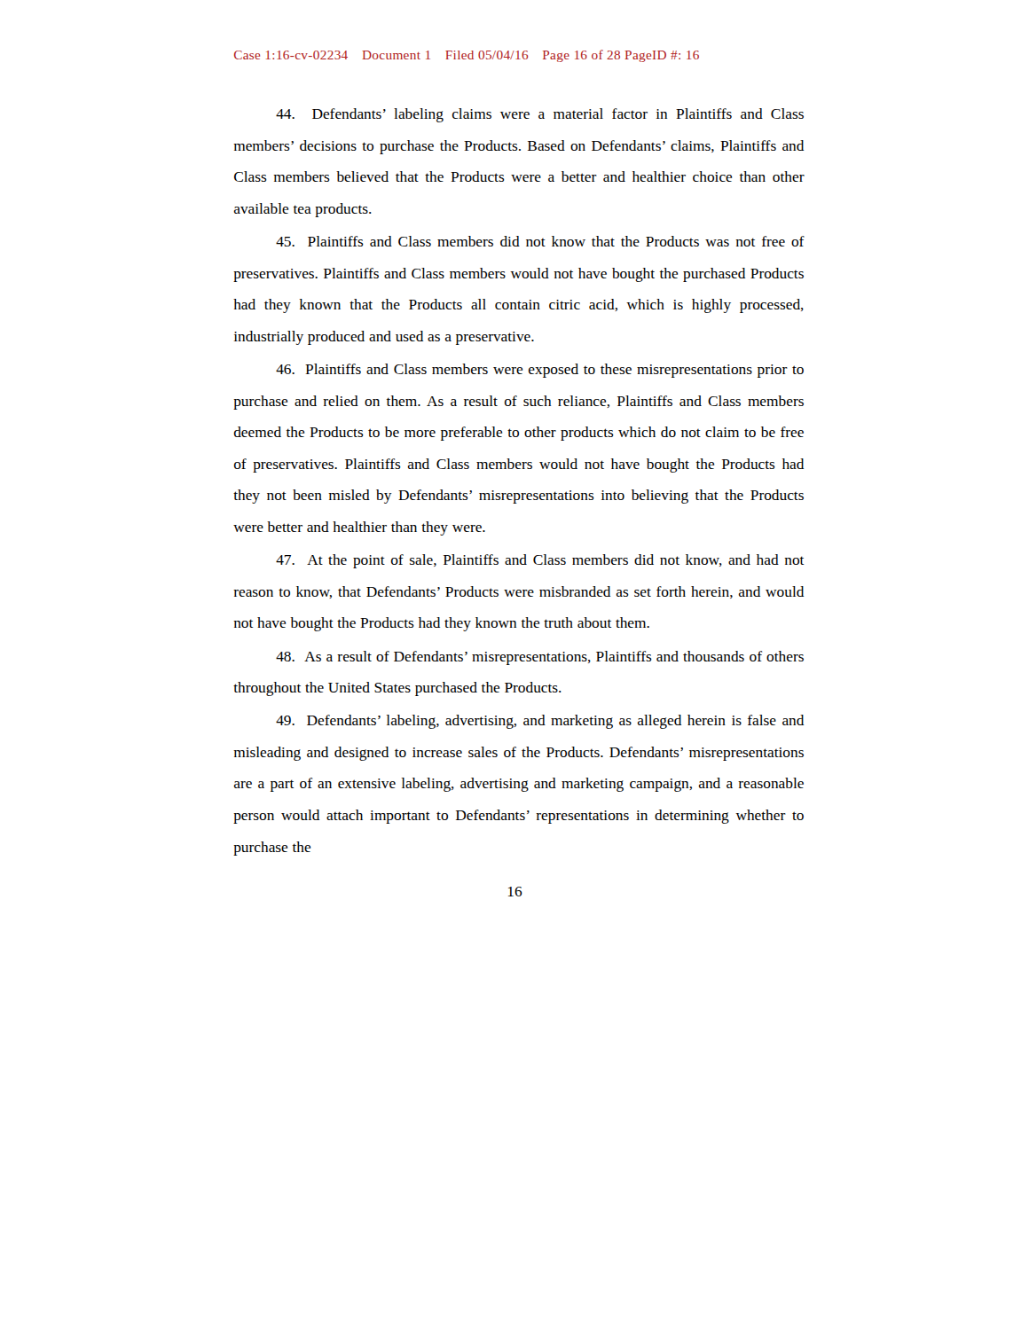Case 1:16-cv-02234 Document 1 Filed 05/04/16 Page 16 of 28 PageID #: 16
44. Defendants’ labeling claims were a material factor in Plaintiffs and Class members’ decisions to purchase the Products. Based on Defendants’ claims, Plaintiffs and Class members believed that the Products were a better and healthier choice than other available tea products.
45. Plaintiffs and Class members did not know that the Products was not free of preservatives. Plaintiffs and Class members would not have bought the purchased Products had they known that the Products all contain citric acid, which is highly processed, industrially produced and used as a preservative.
46. Plaintiffs and Class members were exposed to these misrepresentations prior to purchase and relied on them. As a result of such reliance, Plaintiffs and Class members deemed the Products to be more preferable to other products which do not claim to be free of preservatives. Plaintiffs and Class members would not have bought the Products had they not been misled by Defendants’ misrepresentations into believing that the Products were better and healthier than they were.
47. At the point of sale, Plaintiffs and Class members did not know, and had not reason to know, that Defendants’ Products were misbranded as set forth herein, and would not have bought the Products had they known the truth about them.
48. As a result of Defendants’ misrepresentations, Plaintiffs and thousands of others throughout the United States purchased the Products.
49. Defendants’ labeling, advertising, and marketing as alleged herein is false and misleading and designed to increase sales of the Products. Defendants’ misrepresentations are a part of an extensive labeling, advertising and marketing campaign, and a reasonable person would attach important to Defendants’ representations in determining whether to purchase the
16